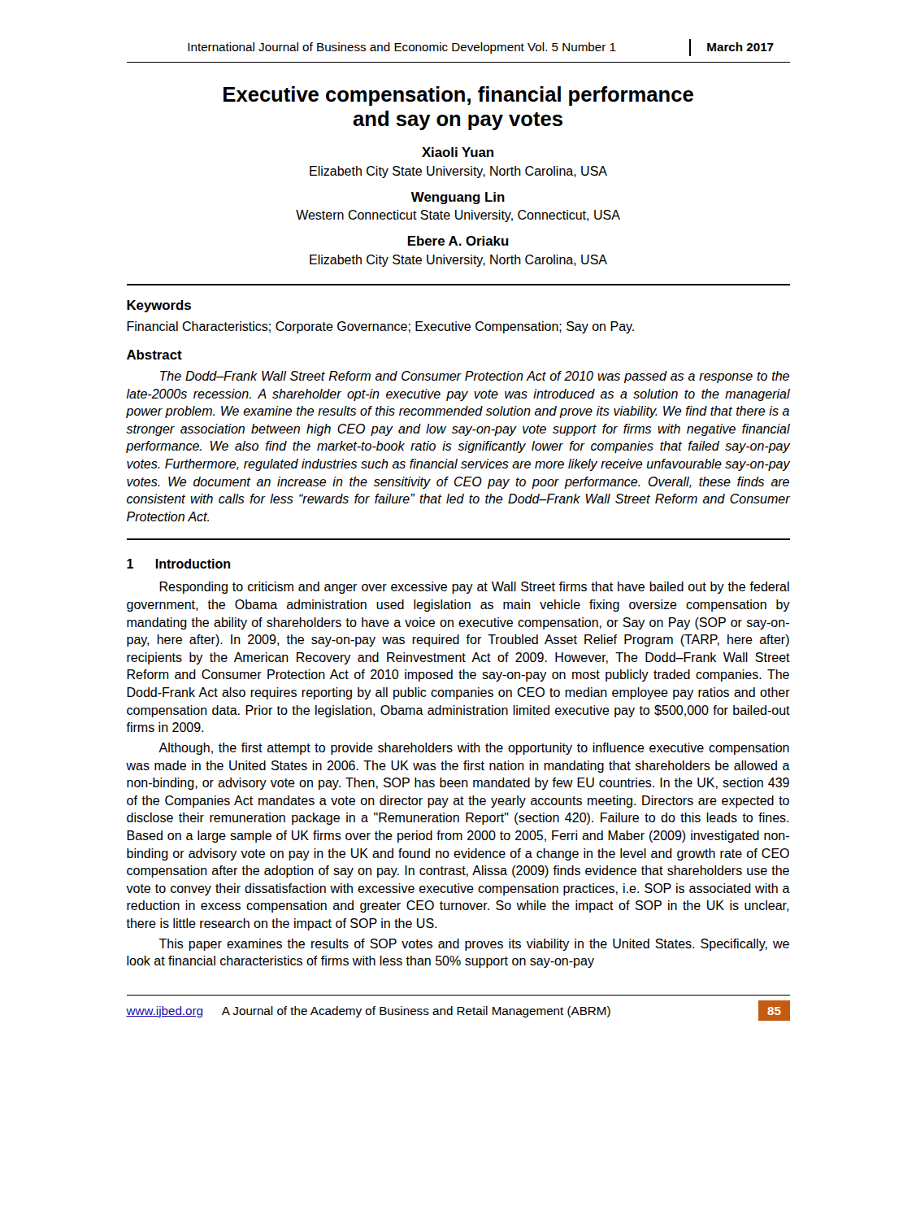International Journal of Business and Economic Development Vol. 5 Number 1
March 2017
Executive compensation, financial performance
and say on pay votes
Xiaoli Yuan
Elizabeth City State University, North Carolina, USA
Wenguang Lin
Western Connecticut State University, Connecticut, USA
Ebere A. Oriaku
Elizabeth City State University, North Carolina, USA
Keywords
Financial Characteristics; Corporate Governance; Executive Compensation; Say on Pay.
Abstract
The Dodd–Frank Wall Street Reform and Consumer Protection Act of 2010 was passed as a response to the late-2000s recession. A shareholder opt-in executive pay vote was introduced as a solution to the managerial power problem. We examine the results of this recommended solution and prove its viability. We find that there is a stronger association between high CEO pay and low say-on-pay vote support for firms with negative financial performance. We also find the market-to-book ratio is significantly lower for companies that failed say-on-pay votes. Furthermore, regulated industries such as financial services are more likely receive unfavourable say-on-pay votes. We document an increase in the sensitivity of CEO pay to poor performance. Overall, these finds are consistent with calls for less “rewards for failure” that led to the Dodd–Frank Wall Street Reform and Consumer Protection Act.
1 Introduction
Responding to criticism and anger over excessive pay at Wall Street firms that have bailed out by the federal government, the Obama administration used legislation as main vehicle fixing oversize compensation by mandating the ability of shareholders to have a voice on executive compensation, or Say on Pay (SOP or say-on-pay, here after). In 2009, the say-on-pay was required for Troubled Asset Relief Program (TARP, here after) recipients by the American Recovery and Reinvestment Act of 2009. However, The Dodd–Frank Wall Street Reform and Consumer Protection Act of 2010 imposed the say-on-pay on most publicly traded companies. The Dodd-Frank Act also requires reporting by all public companies on CEO to median employee pay ratios and other compensation data. Prior to the legislation, Obama administration limited executive pay to $500,000 for bailed-out firms in 2009.
Although, the first attempt to provide shareholders with the opportunity to influence executive compensation was made in the United States in 2006. The UK was the first nation in mandating that shareholders be allowed a non-binding, or advisory vote on pay. Then, SOP has been mandated by few EU countries. In the UK, section 439 of the Companies Act mandates a vote on director pay at the yearly accounts meeting. Directors are expected to disclose their remuneration package in a "Remuneration Report" (section 420). Failure to do this leads to fines. Based on a large sample of UK firms over the period from 2000 to 2005, Ferri and Maber (2009) investigated non-binding or advisory vote on pay in the UK and found no evidence of a change in the level and growth rate of CEO compensation after the adoption of say on pay. In contrast, Alissa (2009) finds evidence that shareholders use the vote to convey their dissatisfaction with excessive executive compensation practices, i.e. SOP is associated with a reduction in excess compensation and greater CEO turnover. So while the impact of SOP in the UK is unclear, there is little research on the impact of SOP in the US.
This paper examines the results of SOP votes and proves its viability in the United States. Specifically, we look at financial characteristics of firms with less than 50% support on say-on-pay
www.ijbed.org A Journal of the Academy of Business and Retail Management (ABRM) 85